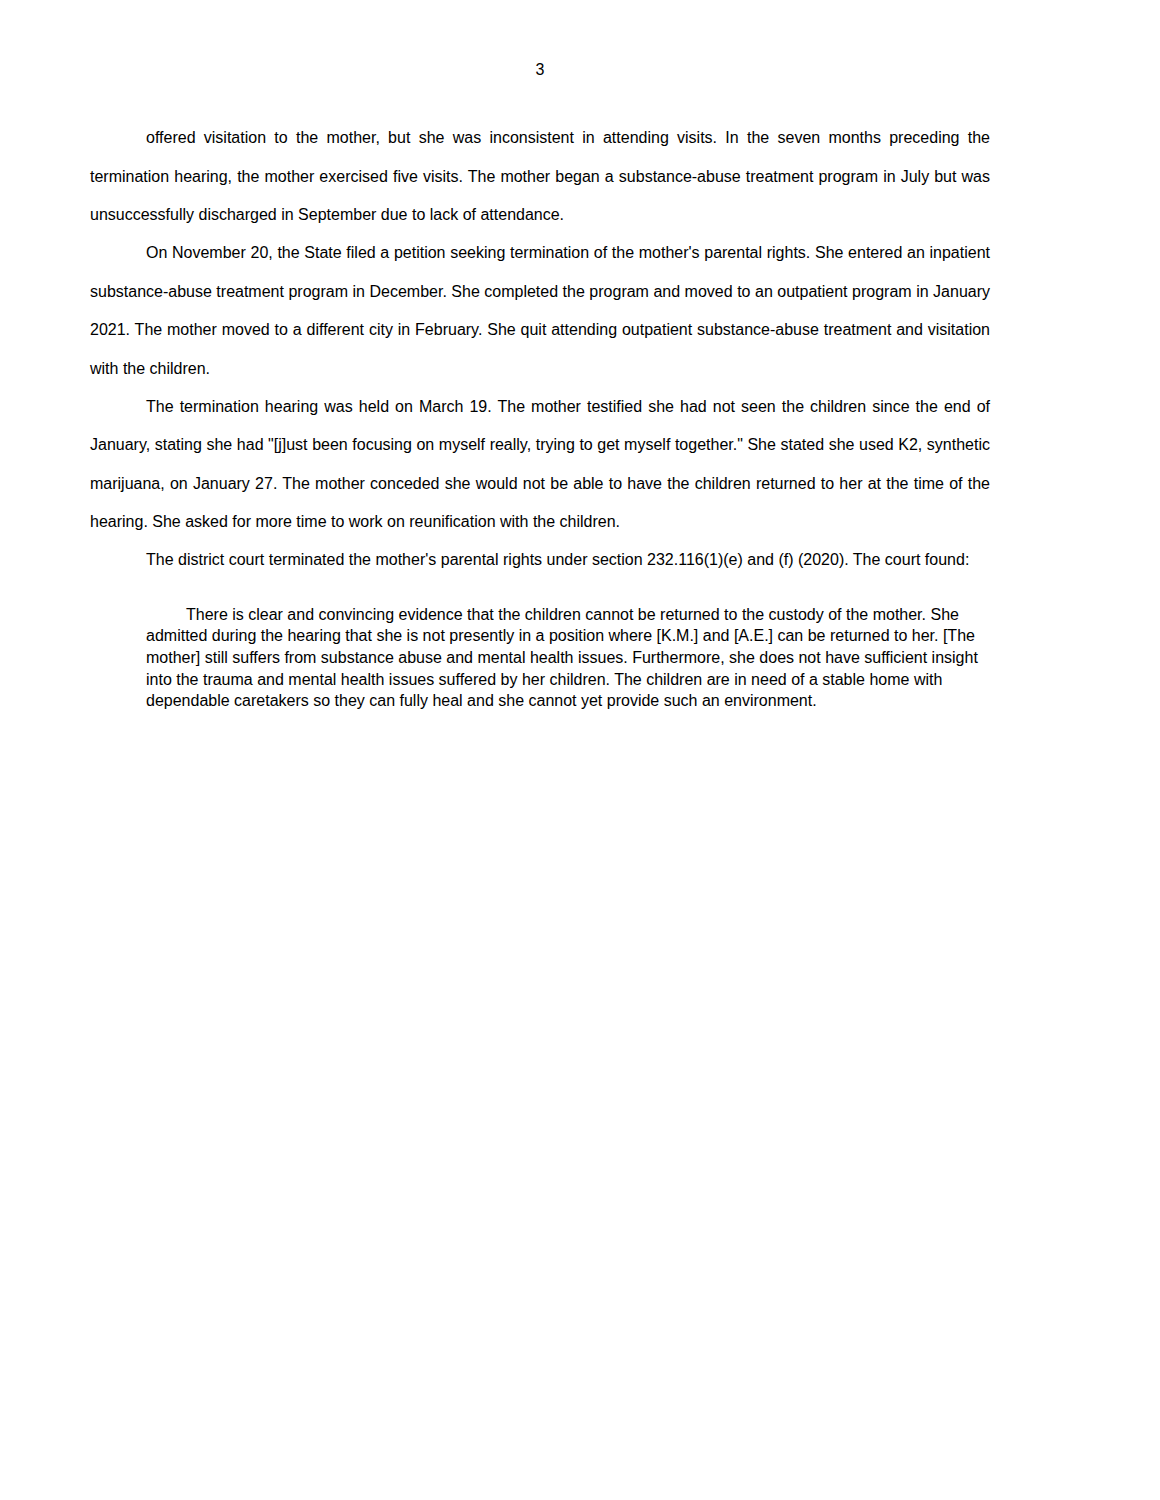3
offered visitation to the mother, but she was inconsistent in attending visits. In the seven months preceding the termination hearing, the mother exercised five visits. The mother began a substance-abuse treatment program in July but was unsuccessfully discharged in September due to lack of attendance.
On November 20, the State filed a petition seeking termination of the mother's parental rights. She entered an inpatient substance-abuse treatment program in December. She completed the program and moved to an outpatient program in January 2021. The mother moved to a different city in February. She quit attending outpatient substance-abuse treatment and visitation with the children.
The termination hearing was held on March 19. The mother testified she had not seen the children since the end of January, stating she had "[j]ust been focusing on myself really, trying to get myself together." She stated she used K2, synthetic marijuana, on January 27. The mother conceded she would not be able to have the children returned to her at the time of the hearing. She asked for more time to work on reunification with the children.
The district court terminated the mother's parental rights under section 232.116(1)(e) and (f) (2020). The court found:
There is clear and convincing evidence that the children cannot be returned to the custody of the mother. She admitted during the hearing that she is not presently in a position where [K.M.] and [A.E.] can be returned to her. [The mother] still suffers from substance abuse and mental health issues. Furthermore, she does not have sufficient insight into the trauma and mental health issues suffered by her children. The children are in need of a stable home with dependable caretakers so they can fully heal and she cannot yet provide such an environment.